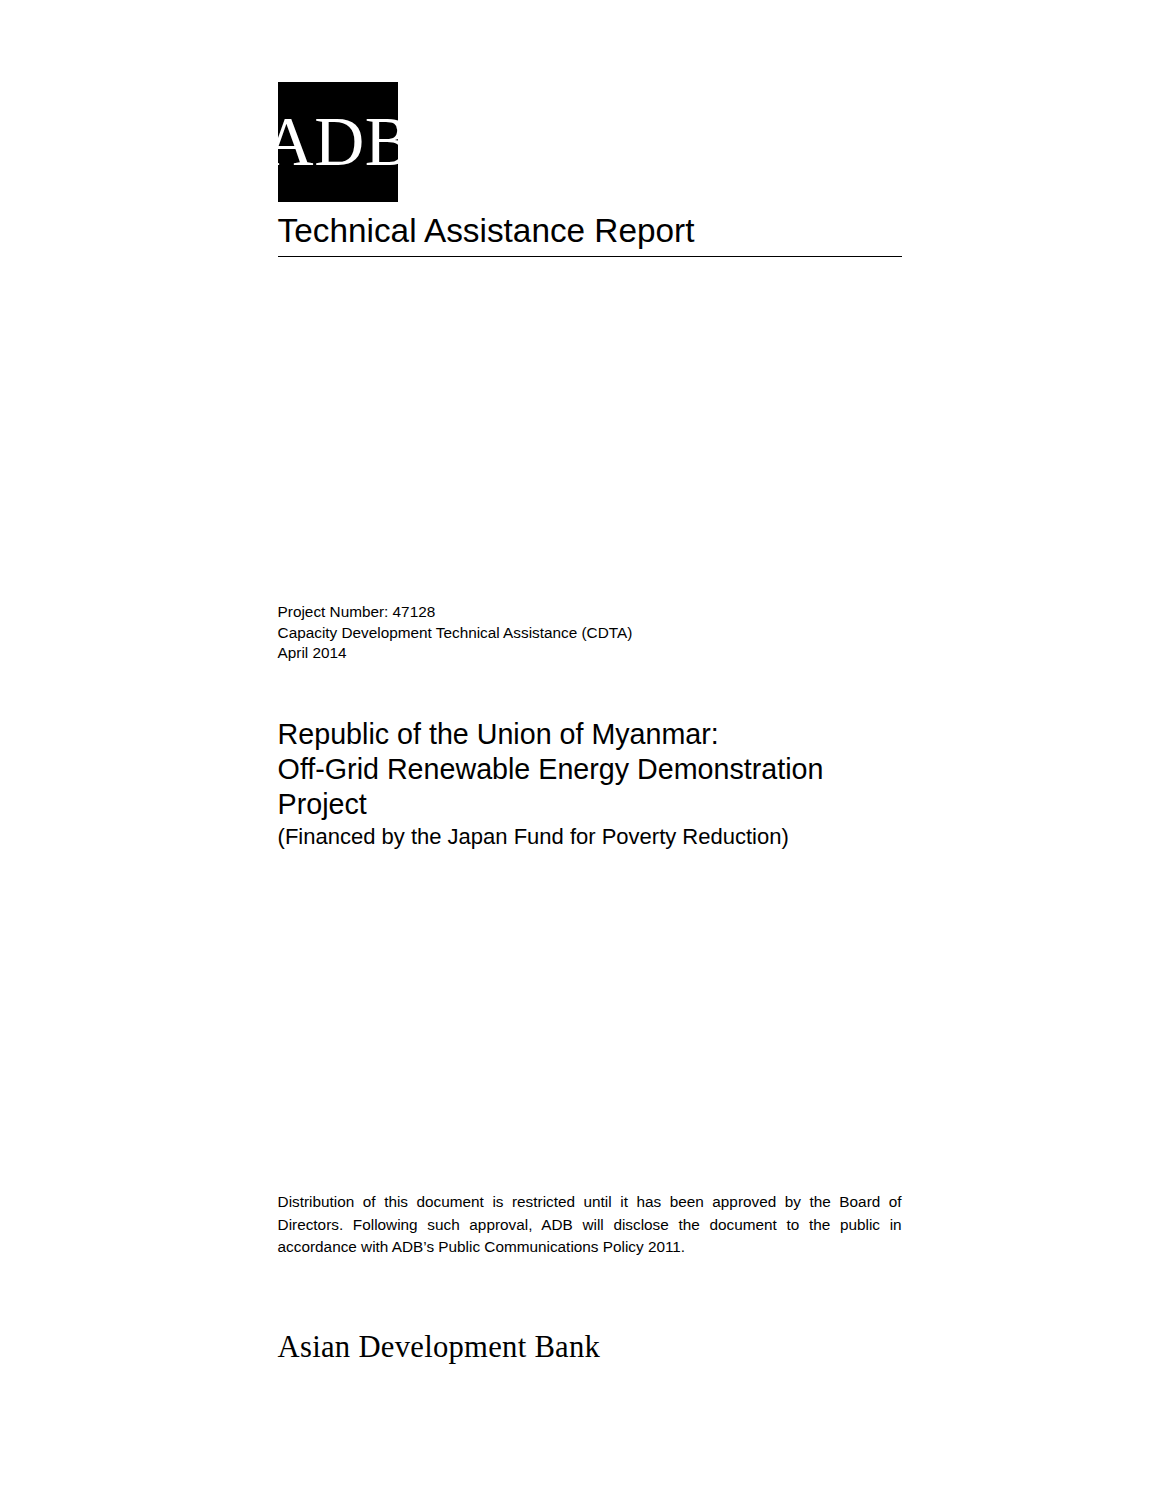ADB
Technical Assistance Report
Project Number: 47128
Capacity Development Technical Assistance (CDTA)
April 2014
Republic of the Union of Myanmar:
Off-Grid Renewable Energy Demonstration Project
(Financed by the Japan Fund for Poverty Reduction)
Distribution of this document is restricted until it has been approved by the Board of Directors. Following such approval, ADB will disclose the document to the public in accordance with ADB’s Public Communications Policy 2011.
Asian Development Bank